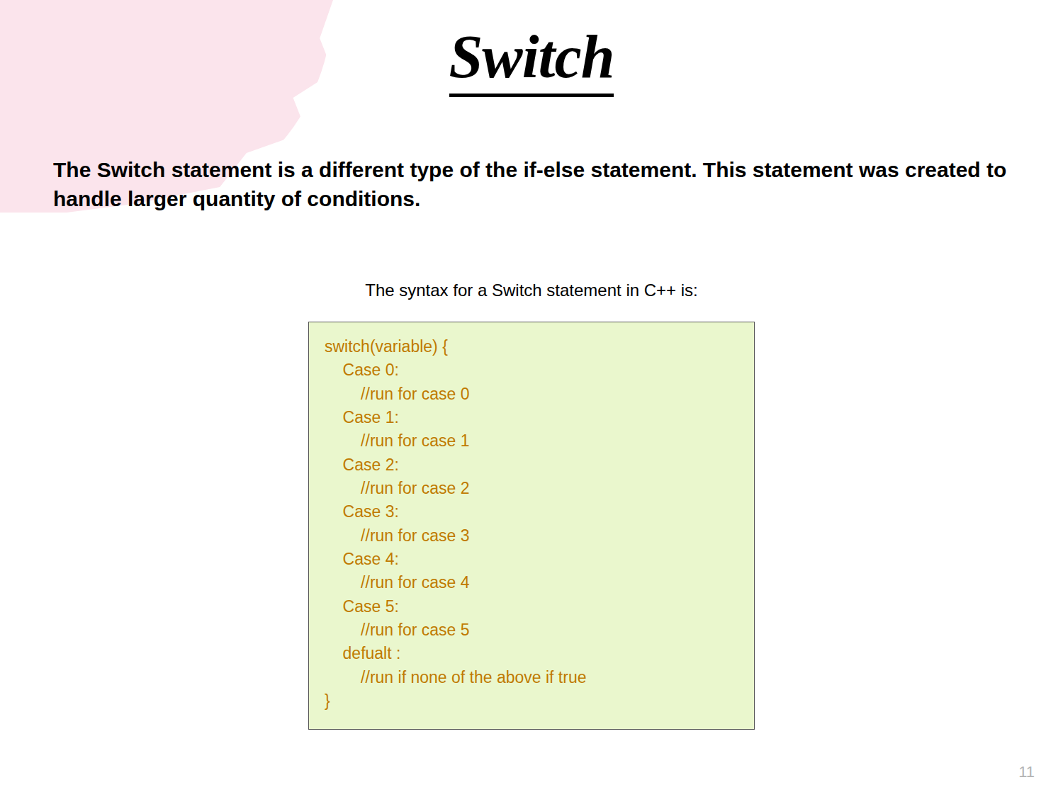Switch
The Switch statement is a different type of the if-else statement. This statement was created to handle larger quantity of conditions.
The syntax for a Switch statement in C++ is:
switch(variable) {
    Case 0:
        //run for case 0
    Case 1:
        //run for case 1
    Case 2:
        //run for case 2
    Case 3:
        //run for case 3
    Case 4:
        //run for case 4
    Case 5:
        //run for case 5
    defualt :
        //run if none of the above if true
}
11